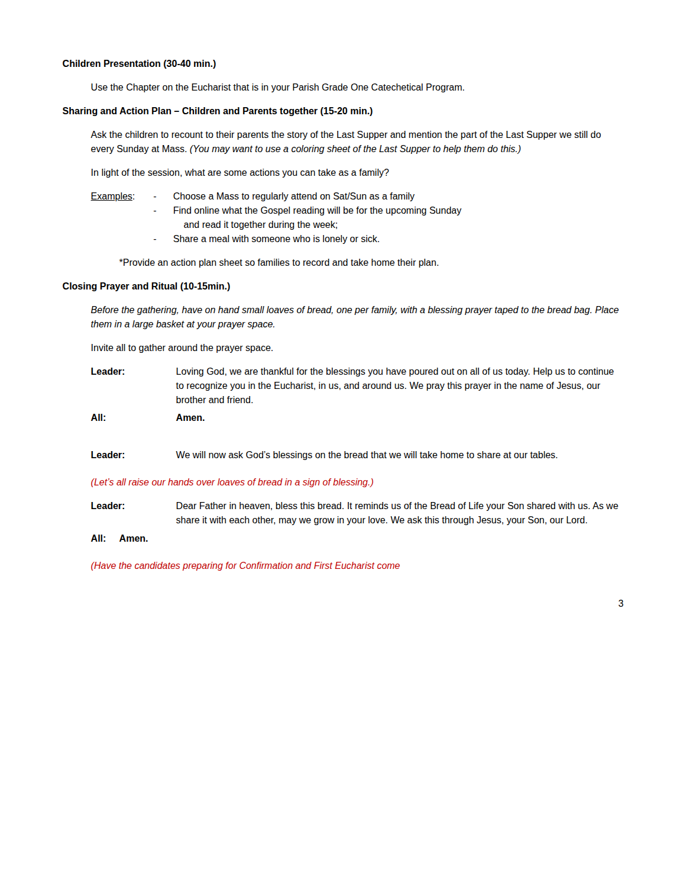Children Presentation (30-40 min.)
Use the Chapter on the Eucharist that is in your Parish Grade One Catechetical Program.
Sharing and Action Plan – Children and Parents together (15-20 min.)
Ask the children to recount to their parents the story of the Last Supper and mention the part of the Last Supper we still do every Sunday at Mass. (You may want to use a coloring sheet of the Last Supper to help them do this.)
In light of the session, what are some actions you can take as a family?
| Examples : | - | Choose a Mass to regularly attend on Sat/Sun as a family |
| | - | Find online what the Gospel reading will be for the upcoming Sunday and read it together during the week; |
| | - | Share a meal with someone who is lonely or sick. |
*Provide an action plan sheet so families to record and take home their plan.
Closing Prayer and Ritual (10-15min.)
Before the gathering, have on hand small loaves of bread, one per family, with a blessing prayer taped to the bread bag. Place them in a large basket at your prayer space.
Invite all to gather around the prayer space.
| Leader: | Loving God, we are thankful for the blessings you have poured out on all of us today. Help us to continue to recognize you in the Eucharist, in us, and around us. We pray this prayer in the name of Jesus, our brother and friend. |
| All: | Amen. |
| Leader: | We will now ask God’s blessings on the bread that we will take home to share at our tables. |
(Let’s all raise our hands over loaves of bread in a sign of blessing.)
| Leader: | Dear Father in heaven, bless this bread. It reminds us of the Bread of Life your Son shared with us. As we share it with each other, may we grow in your love. We ask this through Jesus, your Son, our Lord. |
| All: Amen. | |
(Have the candidates preparing for Confirmation and First Eucharist come
3